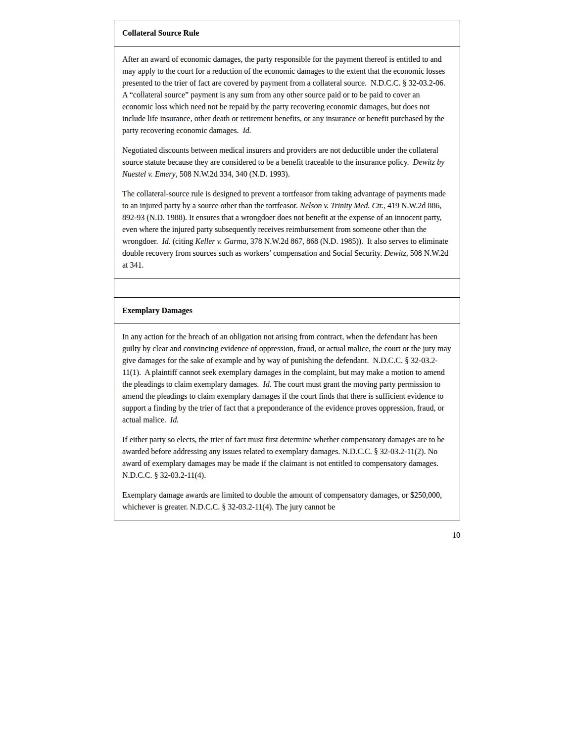| Collateral Source Rule |
| After an award of economic damages, the party responsible for the payment thereof is entitled to and may apply to the court for a reduction of the economic damages to the extent that the economic losses presented to the trier of fact are covered by payment from a collateral source. N.D.C.C. § 32-03.2-06. A “collateral source” payment is any sum from any other source paid or to be paid to cover an economic loss which need not be repaid by the party recovering economic damages, but does not include life insurance, other death or retirement benefits, or any insurance or benefit purchased by the party recovering economic damages. Id. Negotiated discounts between medical insurers and providers are not deductible under the collateral source statute because they are considered to be a benefit traceable to the insurance policy. Dewitz by Nuestel v. Emery , 508 N.W.2d 334, 340 (N.D. 1993). The collateral-source rule is designed to prevent a tortfeasor from taking advantage of payments made to an injured party by a source other than the tortfeasor. Nelson v. Trinity Med. Ctr. , 419 N.W.2d 886, 892-93 (N.D. 1988). It ensures that a wrongdoer does not benefit at the expense of an innocent party, even where the injured party subsequently receives reimbursement from someone other than the wrongdoer. Id. (citing Keller v. Garma , 378 N.W.2d 867, 868 (N.D. 1985)). It also serves to eliminate double recovery from sources such as workers’ compensation and Social Security. Dewitz , 508 N.W.2d at 341. |
| Exemplary Damages |
| In any action for the breach of an obligation not arising from contract, when the defendant has been guilty by clear and convincing evidence of oppression, fraud, or actual malice, the court or the jury may give damages for the sake of example and by way of punishing the defendant. N.D.C.C. § 32-03.2-11(1). A plaintiff cannot seek exemplary damages in the complaint, but may make a motion to amend the pleadings to claim exemplary damages. Id. The court must grant the moving party permission to amend the pleadings to claim exemplary damages if the court finds that there is sufficient evidence to support a finding by the trier of fact that a preponderance of the evidence proves oppression, fraud, or actual malice. Id. If either party so elects, the trier of fact must first determine whether compensatory damages are to be awarded before addressing any issues related to exemplary damages. N.D.C.C. § 32-03.2-11(2). No award of exemplary damages may be made if the claimant is not entitled to compensatory damages. N.D.C.C. § 32-03.2-11(4). Exemplary damage awards are limited to double the amount of compensatory damages, or $250,000, whichever is greater. N.D.C.C. § 32-03.2-11(4). The jury cannot be |
10